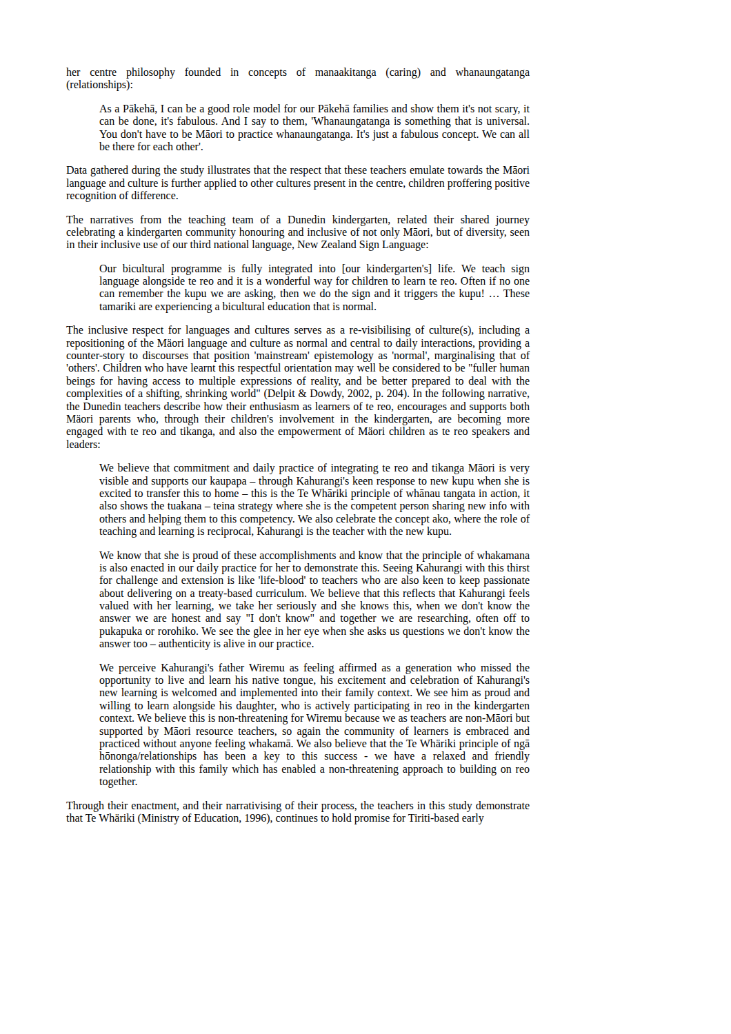her centre philosophy founded in concepts of manaakitanga (caring) and whanaungatanga (relationships):
As a Pākehā, I can be a good role model for our Pākehā families and show them it's not scary, it can be done, it's fabulous. And I say to them, 'Whanaungatanga is something that is universal. You don't have to be Māori to practice whanaungatanga. It's just a fabulous concept. We can all be there for each other'.
Data gathered during the study illustrates that the respect that these teachers emulate towards the Māori language and culture is further applied to other cultures present in the centre, children proffering positive recognition of difference.
The narratives from the teaching team of a Dunedin kindergarten, related their shared journey celebrating a kindergarten community honouring and inclusive of not only Māori, but of diversity, seen in their inclusive use of our third national language, New Zealand Sign Language:
Our bicultural programme is fully integrated into [our kindergarten's] life. We teach sign language alongside te reo and it is a wonderful way for children to learn te reo. Often if no one can remember the kupu we are asking, then we do the sign and it triggers the kupu! … These tamariki are experiencing a bicultural education that is normal.
The inclusive respect for languages and cultures serves as a re-visibilising of culture(s), including a repositioning of the Mäori language and culture as normal and central to daily interactions, providing a counter-story to discourses that position 'mainstream' epistemology as 'normal', marginalising that of 'others'. Children who have learnt this respectful orientation may well be considered to be "fuller human beings for having access to multiple expressions of reality, and be better prepared to deal with the complexities of a shifting, shrinking world" (Delpit & Dowdy, 2002, p. 204). In the following narrative, the Dunedin teachers describe how their enthusiasm as learners of te reo, encourages and supports both Mäori parents who, through their children's involvement in the kindergarten, are becoming more engaged with te reo and tikanga, and also the empowerment of Mäori children as te reo speakers and leaders:
We believe that commitment and daily practice of integrating te reo and tikanga Māori is very visible and supports our kaupapa – through Kahurangi's keen response to new kupu when she is excited to transfer this to home – this is the Te Whāriki principle of whānau tangata in action, it also shows the tuakana – teina strategy where she is the competent person sharing new info with others and helping them to this competency. We also celebrate the concept ako, where the role of teaching and learning is reciprocal, Kahurangi is the teacher with the new kupu.
We know that she is proud of these accomplishments and know that the principle of whakamana is also enacted in our daily practice for her to demonstrate this. Seeing Kahurangi with this thirst for challenge and extension is like 'life-blood' to teachers who are also keen to keep passionate about delivering on a treaty-based curriculum. We believe that this reflects that Kahurangi feels valued with her learning, we take her seriously and she knows this, when we don't know the answer we are honest and say "I don't know" and together we are researching, often off to pukapuka or rorohiko. We see the glee in her eye when she asks us questions we don't know the answer too – authenticity is alive in our practice.
We perceive Kahurangi's father Wiremu as feeling affirmed as a generation who missed the opportunity to live and learn his native tongue, his excitement and celebration of Kahurangi's new learning is welcomed and implemented into their family context. We see him as proud and willing to learn alongside his daughter, who is actively participating in reo in the kindergarten context. We believe this is non-threatening for Wiremu because we as teachers are non-Māori but supported by Māori resource teachers, so again the community of learners is embraced and practiced without anyone feeling whakamā. We also believe that the Te Whäriki principle of ngā hōnonga/relationships has been a key to this success - we have a relaxed and friendly relationship with this family which has enabled a non-threatening approach to building on reo together.
Through their enactment, and their narrativising of their process, the teachers in this study demonstrate that Te Whäriki (Ministry of Education, 1996), continues to hold promise for Tiriti-based early